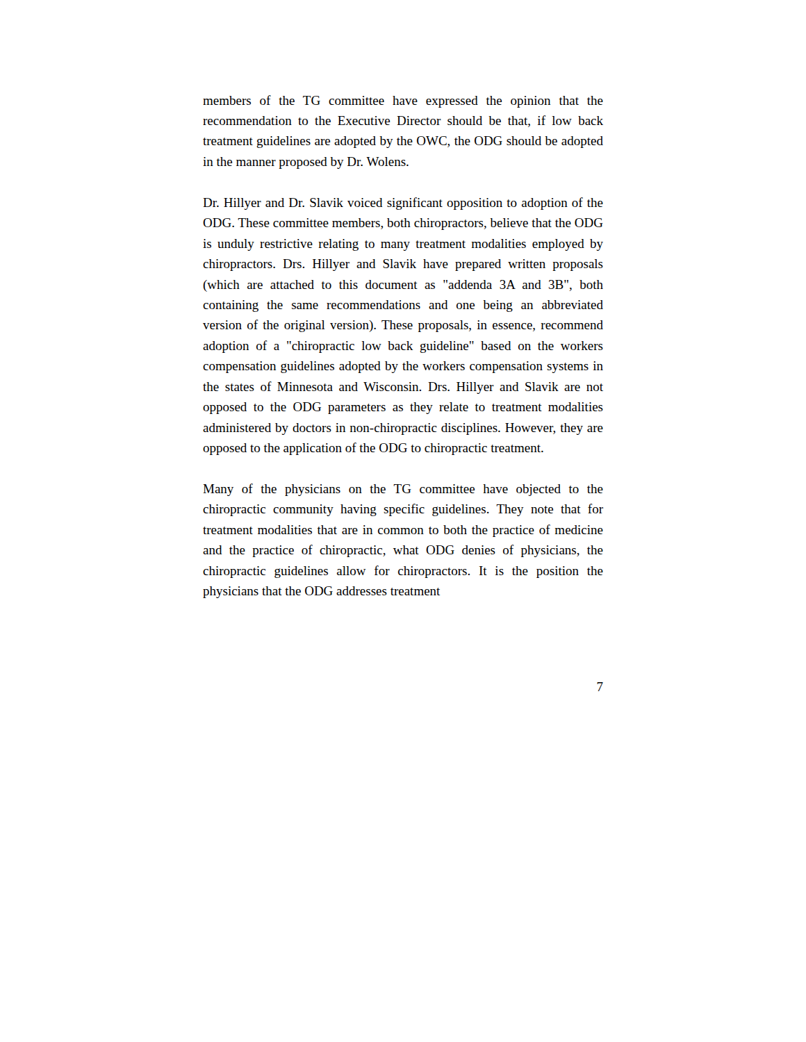members of the TG committee have expressed the opinion that the recommendation to the Executive Director should be that, if low back treatment guidelines are adopted by the OWC, the ODG should be adopted in the manner proposed by Dr. Wolens.
Dr. Hillyer and Dr. Slavik voiced significant opposition to adoption of the ODG. These committee members, both chiropractors, believe that the ODG is unduly restrictive relating to many treatment modalities employed by chiropractors. Drs. Hillyer and Slavik have prepared written proposals (which are attached to this document as "addenda 3A and 3B", both containing the same recommendations and one being an abbreviated version of the original version). These proposals, in essence, recommend adoption of a "chiropractic low back guideline" based on the workers compensation guidelines adopted by the workers compensation systems in the states of Minnesota and Wisconsin. Drs. Hillyer and Slavik are not opposed to the ODG parameters as they relate to treatment modalities administered by doctors in non-chiropractic disciplines. However, they are opposed to the application of the ODG to chiropractic treatment.
Many of the physicians on the TG committee have objected to the chiropractic community having specific guidelines. They note that for treatment modalities that are in common to both the practice of medicine and the practice of chiropractic, what ODG denies of physicians, the chiropractic guidelines allow for chiropractors. It is the position the physicians that the ODG addresses treatment
7